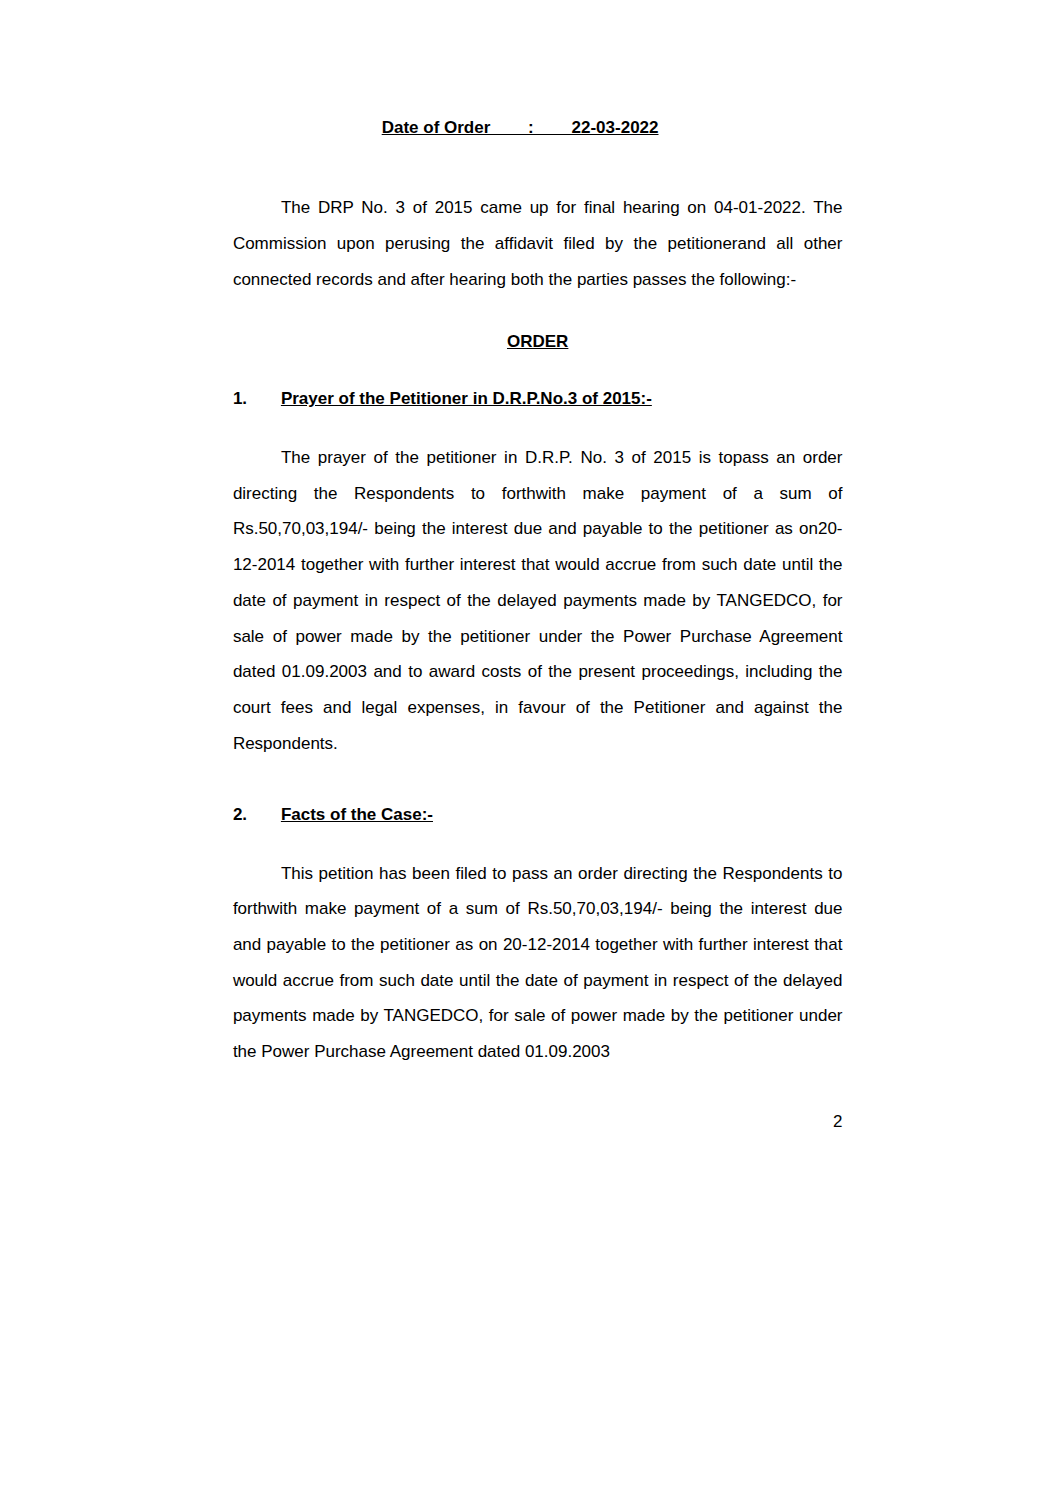Date of Order : 22-03-2022
The DRP No. 3 of 2015 came up for final hearing on 04-01-2022. The Commission upon perusing the affidavit filed by the petitionerand all other connected records and after hearing both the parties passes the following:-
ORDER
1. Prayer of the Petitioner in D.R.P.No.3 of 2015:-
The prayer of the petitioner in D.R.P. No. 3 of 2015 is topass an order directing the Respondents to forthwith make payment of a sum of Rs.50,70,03,194/- being the interest due and payable to the petitioner as on20-12-2014 together with further interest that would accrue from such date until the date of payment in respect of the delayed payments made by TANGEDCO, for sale of power made by the petitioner under the Power Purchase Agreement dated 01.09.2003 and to award costs of the present proceedings, including the court fees and legal expenses, in favour of the Petitioner and against the Respondents.
2. Facts of the Case:-
This petition has been filed to pass an order directing the Respondents to forthwith make payment of a sum of Rs.50,70,03,194/- being the interest due and payable to the petitioner as on 20-12-2014 together with further interest that would accrue from such date until the date of payment in respect of the delayed payments made by TANGEDCO, for sale of power made by the petitioner under the Power Purchase Agreement dated 01.09.2003
2